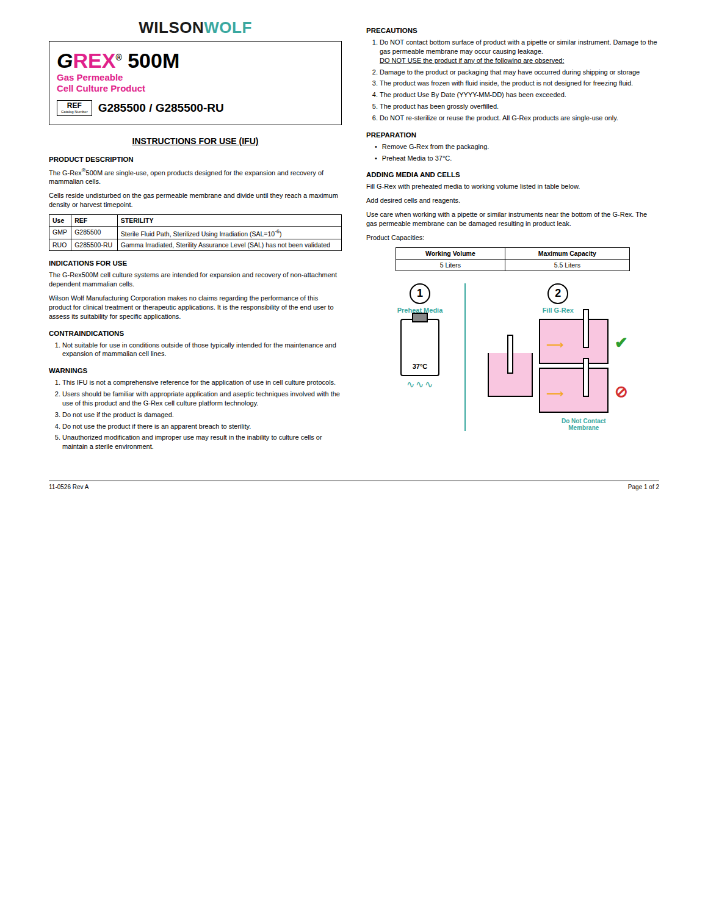WILSON WOLF
GREX® 500M
Gas Permeable
Cell Culture Product
REFCatalog Number
G285500 / G285500-RU
INSTRUCTIONS FOR USE (IFU)
Product Description
The G-Rex®500M are single-use, open products designed for the expansion and recovery of mammalian cells.
Cells reside undisturbed on the gas permeable membrane and divide until they reach a maximum density or harvest timepoint.
| Use | REF | STERILITY |
| --- | --- | --- |
| GMP | G285500 | Sterile Fluid Path, Sterilized Using Irradiation (SAL=10 -6 ) |
| RUO | G285500-RU | Gamma Irradiated, Sterility Assurance Level (SAL) has not been validated |
Indications for Use
The G-Rex500M cell culture systems are intended for expansion and recovery of non-attachment dependent mammalian cells.
Wilson Wolf Manufacturing Corporation makes no claims regarding the performance of this product for clinical treatment or therapeutic applications. It is the responsibility of the end user to assess its suitability for specific applications.
Contraindications
Not suitable for use in conditions outside of those typically intended for the maintenance and expansion of mammalian cell lines.
Warnings
This IFU is not a comprehensive reference for the application of use in cell culture protocols.
Users should be familiar with appropriate application and aseptic techniques involved with the use of this product and the G-Rex cell culture platform technology.
Do not use if the product is damaged.
Do not use the product if there is an apparent breach to sterility.
Unauthorized modification and improper use may result in the inability to culture cells or maintain a sterile environment.
Precautions
Do NOT contact bottom surface of product with a pipette or similar instrument. Damage to the gas permeable membrane may occur causing leakage.
DO NOT USE the product if any of the following are observed:
Damage to the product or packaging that may have occurred during shipping or storage
The product was frozen with fluid inside, the product is not designed for freezing fluid.
The product Use By Date (YYYY-MM-DD) has been exceeded.
The product has been grossly overfilled.
Do NOT re-sterilize or reuse the product. All G-Rex products are single-use only.
Preparation
Remove G-Rex from the packaging.
Preheat Media to 37°C.
Adding Media and Cells
Fill G-Rex with preheated media to working volume listed in table below.
Add desired cells and reagents.
Use care when working with a pipette or similar instruments near the bottom of the G-Rex. The gas permeable membrane can be damaged resulting in product leak.
Product Capacities:
| Working Volume | Maximum Capacity |
| --- | --- |
| 5 Liters | 5.5 Liters |
1
Preheat Media
37°C
∿∿∿
2
Fill G-Rex
⟶
✔
⟶
⊘
Do Not Contact
Membrane
11-0526 Rev A Page 1 of 2